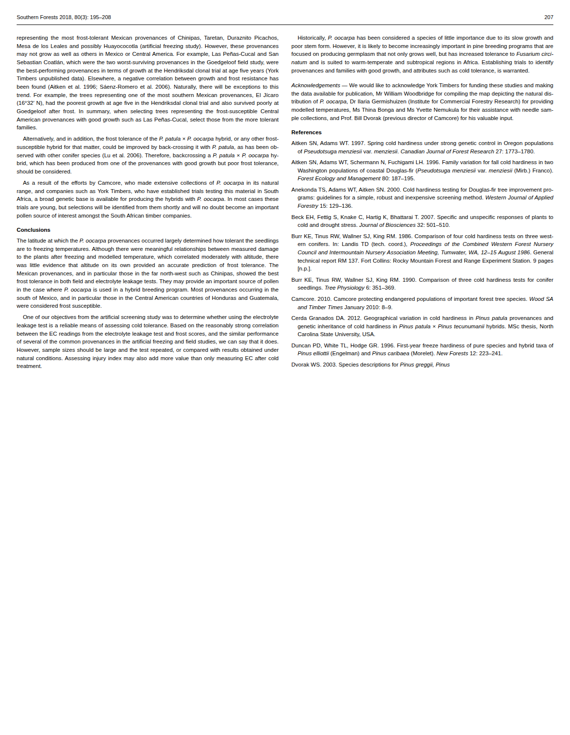Southern Forests 2018, 80(3): 195–208 207
representing the most frost-tolerant Mexican provenances of Chinipas, Taretan, Duraznito Picachos, Mesa de los Leales and possibly Huayococotla (artificial freezing study). However, these provenances may not grow as well as others in Mexico or Central America. For example, Las Peñas-Cucal and San Sebastian Coatlán, which were the two worst-surviving provenances in the Goedgeloof field study, were the best-performing provenances in terms of growth at the Hendriksdal clonal trial at age five years (York Timbers unpublished data). Elsewhere, a negative correlation between growth and frost resistance has been found (Aitken et al. 1996; Sáenz-Romero et al. 2006). Naturally, there will be exceptions to this trend. For example, the trees representing one of the most southern Mexican provenances, El Jícaro (16°32′ N), had the poorest growth at age five in the Hendriksdal clonal trial and also survived poorly at Goedgeloof after frost. In summary, when selecting trees representing the frost-susceptible Central American provenances with good growth such as Las Peñas-Cucal, select those from the more tolerant families.
Alternatively, and in addition, the frost tolerance of the P. patula × P. oocarpa hybrid, or any other frost-susceptible hybrid for that matter, could be improved by back-crossing it with P. patula, as has been observed with other conifer species (Lu et al. 2006). Therefore, backcrossing a P. patula × P. oocarpa hybrid, which has been produced from one of the provenances with good growth but poor frost tolerance, should be considered.
As a result of the efforts by Camcore, who made extensive collections of P. oocarpa in its natural range, and companies such as York Timbers, who have established trials testing this material in South Africa, a broad genetic base is available for producing the hybrids with P. oocarpa. In most cases these trials are young, but selections will be identified from them shortly and will no doubt become an important pollen source of interest amongst the South African timber companies.
Conclusions
The latitude at which the P. oocarpa provenances occurred largely determined how tolerant the seedlings are to freezing temperatures. Although there were meaningful relationships between measured damage to the plants after freezing and modelled temperature, which correlated moderately with altitude, there was little evidence that altitude on its own provided an accurate prediction of frost tolerance. The Mexican provenances, and in particular those in the far north-west such as Chinipas, showed the best frost tolerance in both field and electrolyte leakage tests. They may provide an important source of pollen in the case where P. oocarpa is used in a hybrid breeding program. Most provenances occurring in the south of Mexico, and in particular those in the Central American countries of Honduras and Guatemala, were considered frost susceptible.
One of our objectives from the artificial screening study was to determine whether using the electrolyte leakage test is a reliable means of assessing cold tolerance. Based on the reasonably strong correlation between the EC readings from the electrolyte leakage test and frost scores, and the similar performance of several of the common provenances in the artificial freezing and field studies, we can say that it does. However, sample sizes should be large and the test repeated, or compared with results obtained under natural conditions. Assessing injury index may also add more value than only measuring EC after cold treatment.
Historically, P. oocarpa has been considered a species of little importance due to its slow growth and poor stem form. However, it is likely to become increasingly important in pine breeding programs that are focused on producing germplasm that not only grows well, but has increased tolerance to Fusarium circinatum and is suited to warm-temperate and subtropical regions in Africa. Establishing trials to identify provenances and families with good growth, and attributes such as cold tolerance, is warranted.
Acknowledgements — We would like to acknowledge York Timbers for funding these studies and making the data available for publication, Mr William Woodbridge for compiling the map depicting the natural distribution of P. oocarpa, Dr Ilaria Germishuizen (Institute for Commercial Forestry Research) for providing modelled temperatures, Ms Thina Bonga and Ms Yvette Nemukula for their assistance with needle sample collections, and Prof. Bill Dvorak (previous director of Camcore) for his valuable input.
References
Aitken SN, Adams WT. 1997. Spring cold hardiness under strong genetic control in Oregon populations of Pseudotsuga menziesii var. menziesii. Canadian Journal of Forest Research 27: 1773–1780.
Aitken SN, Adams WT, Schermann N, Fuchigami LH. 1996. Family variation for fall cold hardiness in two Washington populations of coastal Douglas-fir (Pseudotsuga menziesii var. menziesii (Mirb.) Franco). Forest Ecology and Management 80: 187–195.
Anekonda TS, Adams WT, Aitken SN. 2000. Cold hardiness testing for Douglas-fir tree improvement programs: guidelines for a simple, robust and inexpensive screening method. Western Journal of Applied Forestry 15: 129–136.
Beck EH, Fettig S, Knake C, Hartig K, Bhattarai T. 2007. Specific and unspecific responses of plants to cold and drought stress. Journal of Biosciences 32: 501–510.
Burr KE, Tinus RW, Wallner SJ, King RM. 1986. Comparison of four cold hardiness tests on three western conifers. In: Landis TD (tech. coord.), Proceedings of the Combined Western Forest Nursery Council and Intermountain Nursery Association Meeting, Tumwater, WA, 12–15 August 1986. General technical report RM 137. Fort Collins: Rocky Mountain Forest and Range Experiment Station. 9 pages [n.p.].
Burr KE, Tinus RW, Wallner SJ, King RM. 1990. Comparison of three cold hardiness tests for conifer seedlings. Tree Physiology 6: 351–369.
Camcore. 2010. Camcore protecting endangered populations of important forest tree species. Wood SA and Timber Times January 2010: 8–9.
Cerda Granados DA. 2012. Geographical variation in cold hardiness in Pinus patula provenances and genetic inheritance of cold hardiness in Pinus patula × Pinus tecunumanii hybrids. MSc thesis, North Carolina State University, USA.
Duncan PD, White TL, Hodge GR. 1996. First-year freeze hardiness of pure species and hybrid taxa of Pinus elliottii (Engelman) and Pinus caribaea (Morelet). New Forests 12: 223–241.
Dvorak WS. 2003. Species descriptions for Pinus greggii, Pinus